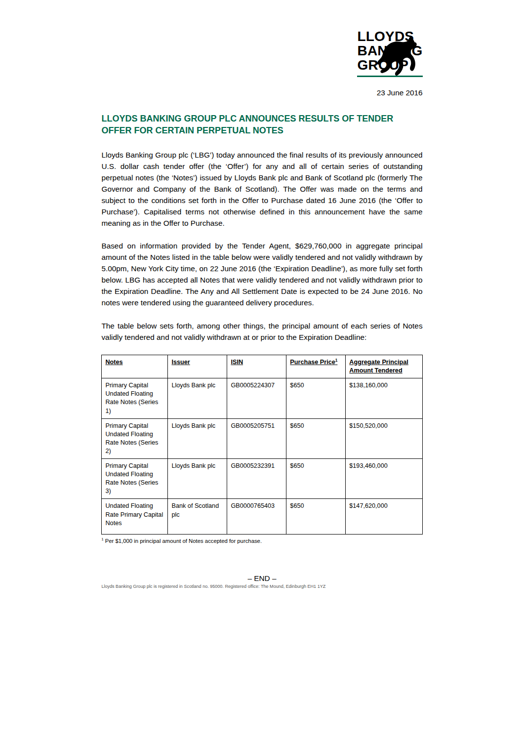LLOYDS
BANKING
GROUP
23 June 2016
Lloyds Banking Group plc announces results of tender offer for certain perpetual notes
Lloyds Banking Group plc (‘LBG’) today announced the final results of its previously announced U.S. dollar cash tender offer (the ‘Offer’) for any and all of certain series of outstanding perpetual notes (the ‘Notes’) issued by Lloyds Bank plc and Bank of Scotland plc (formerly The Governor and Company of the Bank of Scotland). The Offer was made on the terms and subject to the conditions set forth in the Offer to Purchase dated 16 June 2016 (the ‘Offer to Purchase’). Capitalised terms not otherwise defined in this announcement have the same meaning as in the Offer to Purchase.
Based on information provided by the Tender Agent, $629,760,000 in aggregate principal amount of the Notes listed in the table below were validly tendered and not validly withdrawn by 5.00pm, New York City time, on 22 June 2016 (the ‘Expiration Deadline’), as more fully set forth below. LBG has accepted all Notes that were validly tendered and not validly withdrawn prior to the Expiration Deadline. The Any and All Settlement Date is expected to be 24 June 2016. No notes were tendered using the guaranteed delivery procedures.
The table below sets forth, among other things, the principal amount of each series of Notes validly tendered and not validly withdrawn at or prior to the Expiration Deadline:
| Notes | Issuer | ISIN | Purchase Price 1 | Aggregate Principal Amount Tendered |
| --- | --- | --- | --- | --- |
| Primary Capital Undated Floating Rate Notes (Series 1) | Lloyds Bank plc | GB0005224307 | $650 | $138,160,000 |
| Primary Capital Undated Floating Rate Notes (Series 2) | Lloyds Bank plc | GB0005205751 | $650 | $150,520,000 |
| Primary Capital Undated Floating Rate Notes (Series 3) | Lloyds Bank plc | GB0005232391 | $650 | $193,460,000 |
| Undated Floating Rate Primary Capital Notes | Bank of Scotland plc | GB0000765403 | $650 | $147,620,000 |
1 Per $1,000 in principal amount of Notes accepted for purchase.
– END –
Lloyds Banking Group plc is registered in Scotland no. 95000. Registered office: The Mound, Edinburgh EH1 1YZ